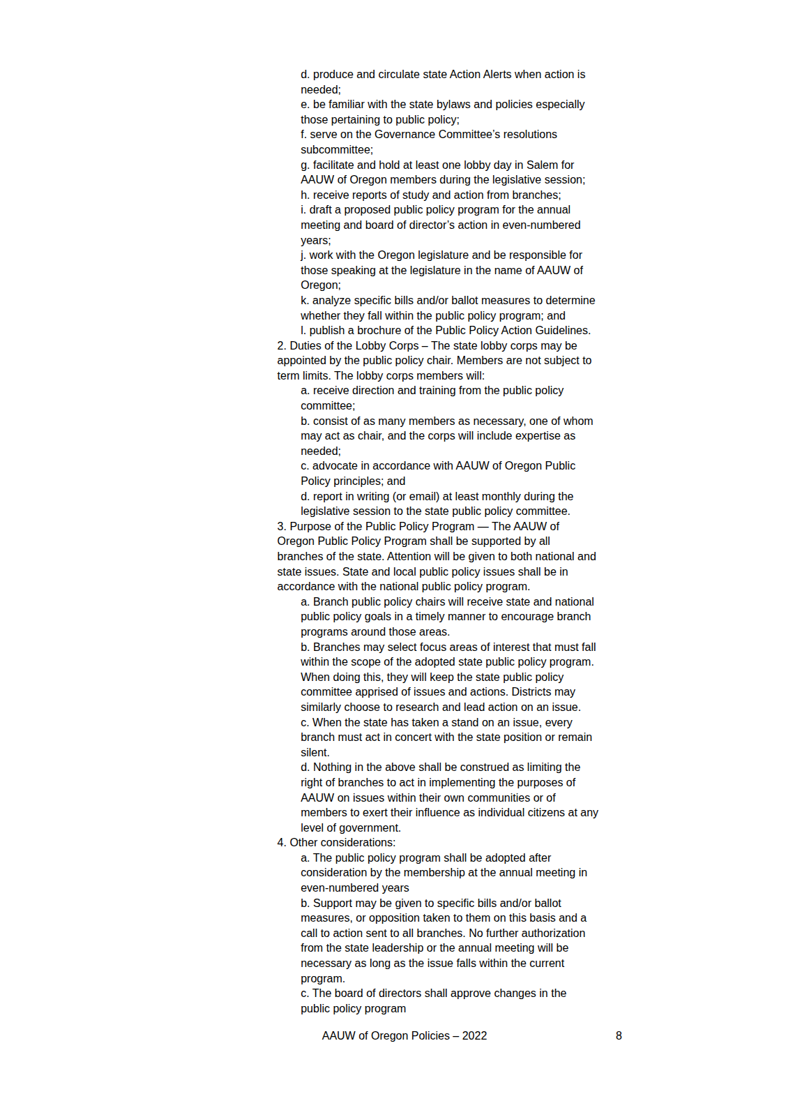d. produce and circulate state Action Alerts when action is needed;
e. be familiar with the state bylaws and policies especially those pertaining to public policy;
f. serve on the Governance Committee’s resolutions subcommittee;
g. facilitate and hold at least one lobby day in Salem for AAUW of Oregon members during the legislative session;
h. receive reports of study and action from branches;
i. draft a proposed public policy program for the annual meeting and board of director’s action in even-numbered years;
j. work with the Oregon legislature and be responsible for those speaking at the legislature in the name of AAUW of Oregon;
k. analyze specific bills and/or ballot measures to determine whether they fall within the public policy program; and
l. publish a brochure of the Public Policy Action Guidelines.
2. Duties of the Lobby Corps – The state lobby corps may be appointed by the public policy chair. Members are not subject to term limits. The lobby corps members will:
a. receive direction and training from the public policy committee;
b. consist of as many members as necessary, one of whom may act as chair, and the corps will include expertise as needed;
c. advocate in accordance with AAUW of Oregon Public Policy principles; and
d. report in writing (or email) at least monthly during the legislative session to the state public policy committee.
3. Purpose of the Public Policy Program — The AAUW of Oregon Public Policy Program shall be supported by all branches of the state. Attention will be given to both national and state issues. State and local public policy issues shall be in accordance with the national public policy program.
a. Branch public policy chairs will receive state and national public policy goals in a timely manner to encourage branch programs around those areas.
b. Branches may select focus areas of interest that must fall within the scope of the adopted state public policy program. When doing this, they will keep the state public policy committee apprised of issues and actions. Districts may similarly choose to research and lead action on an issue.
c. When the state has taken a stand on an issue, every branch must act in concert with the state position or remain silent.
d. Nothing in the above shall be construed as limiting the right of branches to act in implementing the purposes of AAUW on issues within their own communities or of members to exert their influence as individual citizens at any level of government.
4. Other considerations:
a. The public policy program shall be adopted after consideration by the membership at the annual meeting in even-numbered years
b. Support may be given to specific bills and/or ballot measures, or opposition taken to them on this basis and a call to action sent to all branches. No further authorization from the state leadership or the annual meeting will be necessary as long as the issue falls within the current program.
c. The board of directors shall approve changes in the public policy program
AAUW of Oregon Policies – 2022 8